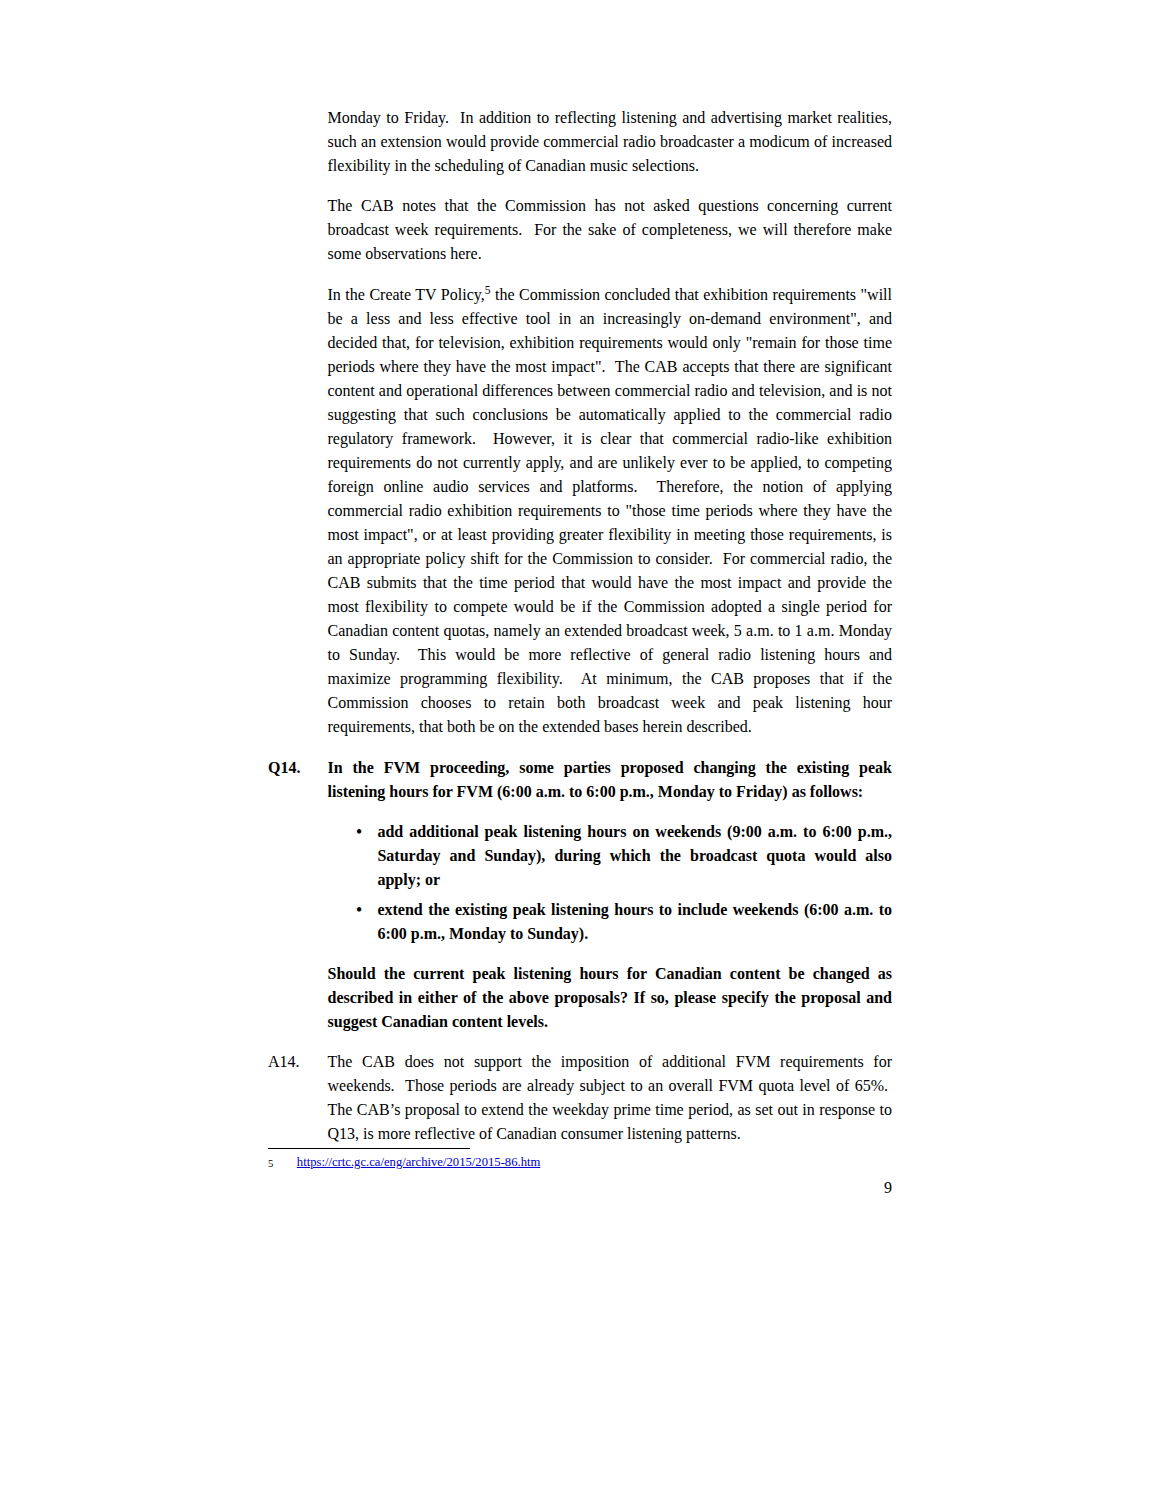Monday to Friday. In addition to reflecting listening and advertising market realities, such an extension would provide commercial radio broadcaster a modicum of increased flexibility in the scheduling of Canadian music selections.
The CAB notes that the Commission has not asked questions concerning current broadcast week requirements. For the sake of completeness, we will therefore make some observations here.
In the Create TV Policy,5 the Commission concluded that exhibition requirements "will be a less and less effective tool in an increasingly on-demand environment", and decided that, for television, exhibition requirements would only "remain for those time periods where they have the most impact". The CAB accepts that there are significant content and operational differences between commercial radio and television, and is not suggesting that such conclusions be automatically applied to the commercial radio regulatory framework. However, it is clear that commercial radio-like exhibition requirements do not currently apply, and are unlikely ever to be applied, to competing foreign online audio services and platforms. Therefore, the notion of applying commercial radio exhibition requirements to "those time periods where they have the most impact", or at least providing greater flexibility in meeting those requirements, is an appropriate policy shift for the Commission to consider. For commercial radio, the CAB submits that the time period that would have the most impact and provide the most flexibility to compete would be if the Commission adopted a single period for Canadian content quotas, namely an extended broadcast week, 5 a.m. to 1 a.m. Monday to Sunday. This would be more reflective of general radio listening hours and maximize programming flexibility. At minimum, the CAB proposes that if the Commission chooses to retain both broadcast week and peak listening hour requirements, that both be on the extended bases herein described.
Q14.
In the FVM proceeding, some parties proposed changing the existing peak listening hours for FVM (6:00 a.m. to 6:00 p.m., Monday to Friday) as follows:
add additional peak listening hours on weekends (9:00 a.m. to 6:00 p.m., Saturday and Sunday), during which the broadcast quota would also apply; or
extend the existing peak listening hours to include weekends (6:00 a.m. to 6:00 p.m., Monday to Sunday).
Should the current peak listening hours for Canadian content be changed as described in either of the above proposals? If so, please specify the proposal and suggest Canadian content levels.
A14.
The CAB does not support the imposition of additional FVM requirements for weekends. Those periods are already subject to an overall FVM quota level of 65%. The CAB’s proposal to extend the weekday prime time period, as set out in response to Q13, is more reflective of Canadian consumer listening patterns.
5
https://crtc.gc.ca/eng/archive/2015/2015-86.htm
9